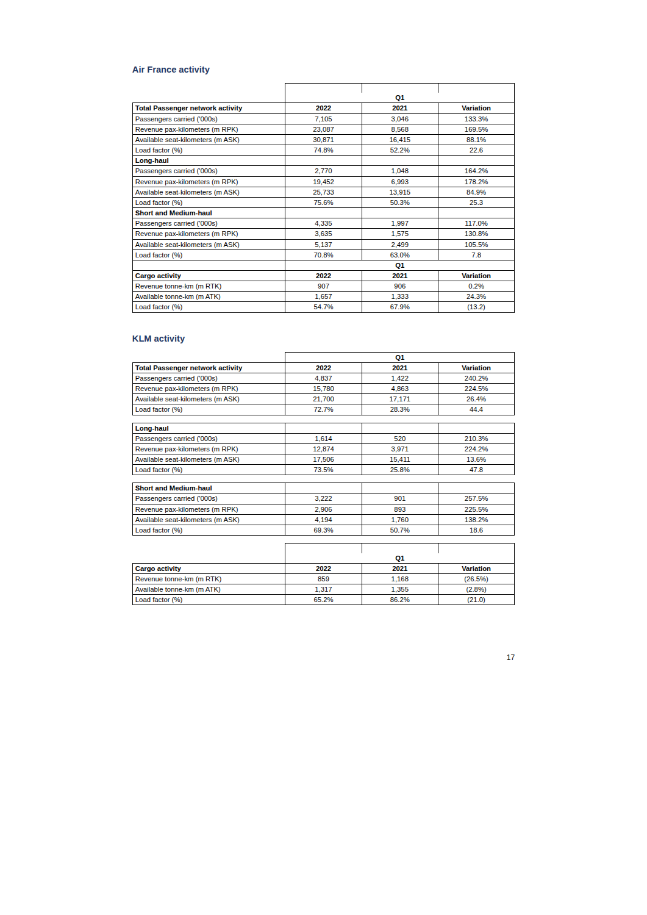Air France activity
| | Q1 |
| Total Passenger network activity | 2022 | 2021 | Variation |
| Passengers carried ('000s) | 7,105 | 3,046 | 133.3% |
| Revenue pax-kilometers (m RPK) | 23,087 | 8,568 | 169.5% |
| Available seat-kilometers (m ASK) | 30,871 | 16,415 | 88.1% |
| Load factor (%) | 74.8% | 52.2% | 22.6 |
| Long-haul | | | |
| Passengers carried ('000s) | 2,770 | 1,048 | 164.2% |
| Revenue pax-kilometers (m RPK) | 19,452 | 6,993 | 178.2% |
| Available seat-kilometers (m ASK) | 25,733 | 13,915 | 84.9% |
| Load factor (%) | 75.6% | 50.3% | 25.3 |
| Short and Medium-haul | | | |
| Passengers carried ('000s) | 4,335 | 1,997 | 117.0% |
| Revenue pax-kilometers (m RPK) | 3,635 | 1,575 | 130.8% |
| Available seat-kilometers (m ASK) | 5,137 | 2,499 | 105.5% |
| Load factor (%) | 70.8% | 63.0% | 7.8 |
| | Q1 |
| Cargo activity | 2022 | 2021 | Variation |
| Revenue tonne-km (m RTK) | 907 | 906 | 0.2% |
| Available tonne-km (m ATK) | 1,657 | 1,333 | 24.3% |
| Load factor (%) | 54.7% | 67.9% | (13.2) |
KLM activity
| | Q1 |
| Total Passenger network activity | 2022 | 2021 | Variation |
| Passengers carried ('000s) | 4,837 | 1,422 | 240.2% |
| Revenue pax-kilometers (m RPK) | 15,780 | 4,863 | 224.5% |
| Available seat-kilometers (m ASK) | 21,700 | 17,171 | 26.4% |
| Load factor (%) | 72.7% | 28.3% | 44.4 |
| Long-haul | | | |
| Passengers carried ('000s) | 1,614 | 520 | 210.3% |
| Revenue pax-kilometers (m RPK) | 12,874 | 3,971 | 224.2% |
| Available seat-kilometers (m ASK) | 17,506 | 15,411 | 13.6% |
| Load factor (%) | 73.5% | 25.8% | 47.8 |
| Short and Medium-haul | | | |
| Passengers carried ('000s) | 3,222 | 901 | 257.5% |
| Revenue pax-kilometers (m RPK) | 2,906 | 893 | 225.5% |
| Available seat-kilometers (m ASK) | 4,194 | 1,760 | 138.2% |
| Load factor (%) | 69.3% | 50.7% | 18.6 |
| | Q1 |
| Cargo activity | 2022 | 2021 | Variation |
| Revenue tonne-km (m RTK) | 859 | 1,168 | (26.5%) |
| Available tonne-km (m ATK) | 1,317 | 1,355 | (2.8%) |
| Load factor (%) | 65.2% | 86.2% | (21.0) |
17